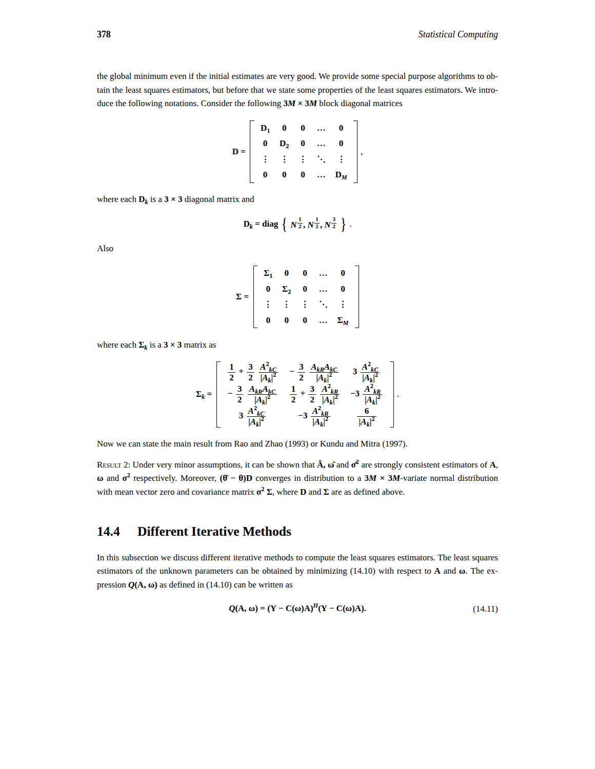378 Statistical Computing
the global minimum even if the initial estimates are very good. We provide some special purpose algorithms to obtain the least squares estimators, but before that we state some properties of the least squares estimators. We introduce the following notations. Consider the following 3M × 3M block diagonal matrices
D =
| D 1 | 0 | 0 | … | 0 |
| 0 | D 2 | 0 | … | 0 |
| ⋮ | ⋮ | ⋮ | ⋱ | ⋮ |
| 0 | 0 | 0 | … | D M |
,
where each Dk is a 3 × 3 diagonal matrix and
Dk = diag { N12, N12, N32 } .
Also
Σ =
| Σ 1 | 0 | 0 | … | 0 |
| 0 | Σ 2 | 0 | … | 0 |
| ⋮ | ⋮ | ⋮ | ⋱ | ⋮ |
| 0 | 0 | 0 | … | Σ M |
where each Σk is a 3 × 3 matrix as
Σk =
| 1 2 + 3 2 A 2 kC / A k / 2 | − 3 2 A kR A kC / A k / 2 | 3 A 2 kC / A k / 2 |
| − 3 2 A kR A kC / A k / 2 | 1 2 + 3 2 A 2 kR / A k / 2 | −3 A 2 kR / A k / 2 |
| 3 A 2 kC / A k / 2 | −3 A 2 kR / A k / 2 | 6 / A k / 2 |
.
Now we can state the main result from Rao and Zhao (1993) or Kundu and Mitra (1997).
Result 2: Under very minor assumptions, it can be shown that Â, ω̂ and σ̂2 are strongly consistent estimators of A, ω and σ2 respectively. Moreover, (θ̂ − θ)D converges in distribution to a 3M × 3M-variate normal distribution with mean vector zero and covariance matrix σ2 Σ, where D and Σ are as defined above.
14.4 Different Iterative Methods
In this subsection we discuss different iterative methods to compute the least squares estimators. The least squares estimators of the unknown parameters can be obtained by minimizing (14.10) with respect to A and ω. The expression Q(A, ω) as defined in (14.10) can be written as
Q(A, ω) = (Y − C(ω)A)H(Y − C(ω)A). (14.11)